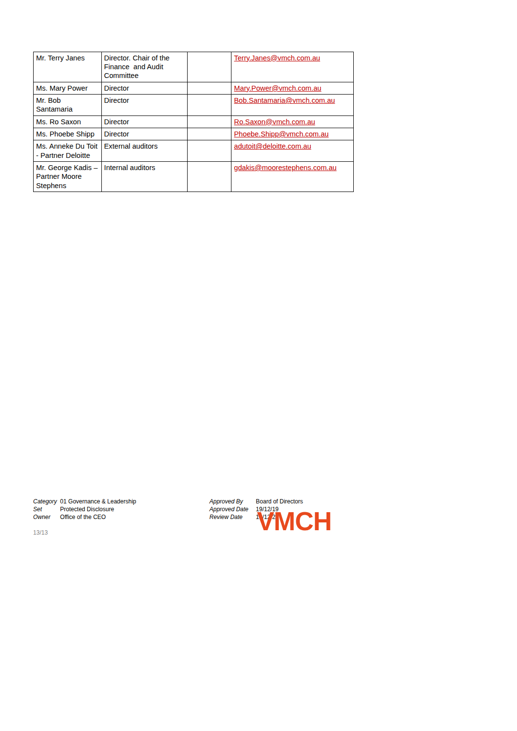| Mr. Terry Janes | Director. Chair of the Finance and Audit Committee | | Terry.Janes@vmch.com.au |
| Ms. Mary Power | Director | | Mary.Power@vmch.com.au |
| Mr. Bob Santamaria | Director | | Bob.Santamaria@vmch.com.au |
| Ms. Ro Saxon | Director | | Ro.Saxon@vmch.com.au |
| Ms. Phoebe Shipp | Director | | Phoebe.Shipp@vmch.com.au |
| Ms. Anneke Du Toit - Partner Deloitte | External auditors | | adutoit@deloitte.com.au |
| Mr. George Kadis – Partner Moore Stephens | Internal auditors | | gdakis@moorestephens.com.au |
| Category 01 Governance & Leadership Set Protected Disclosure Owner Office of the CEO | Approved By Board of Directors Approved Date 19/12/19 Review Date 19/12/22 |
13/13
VM CH